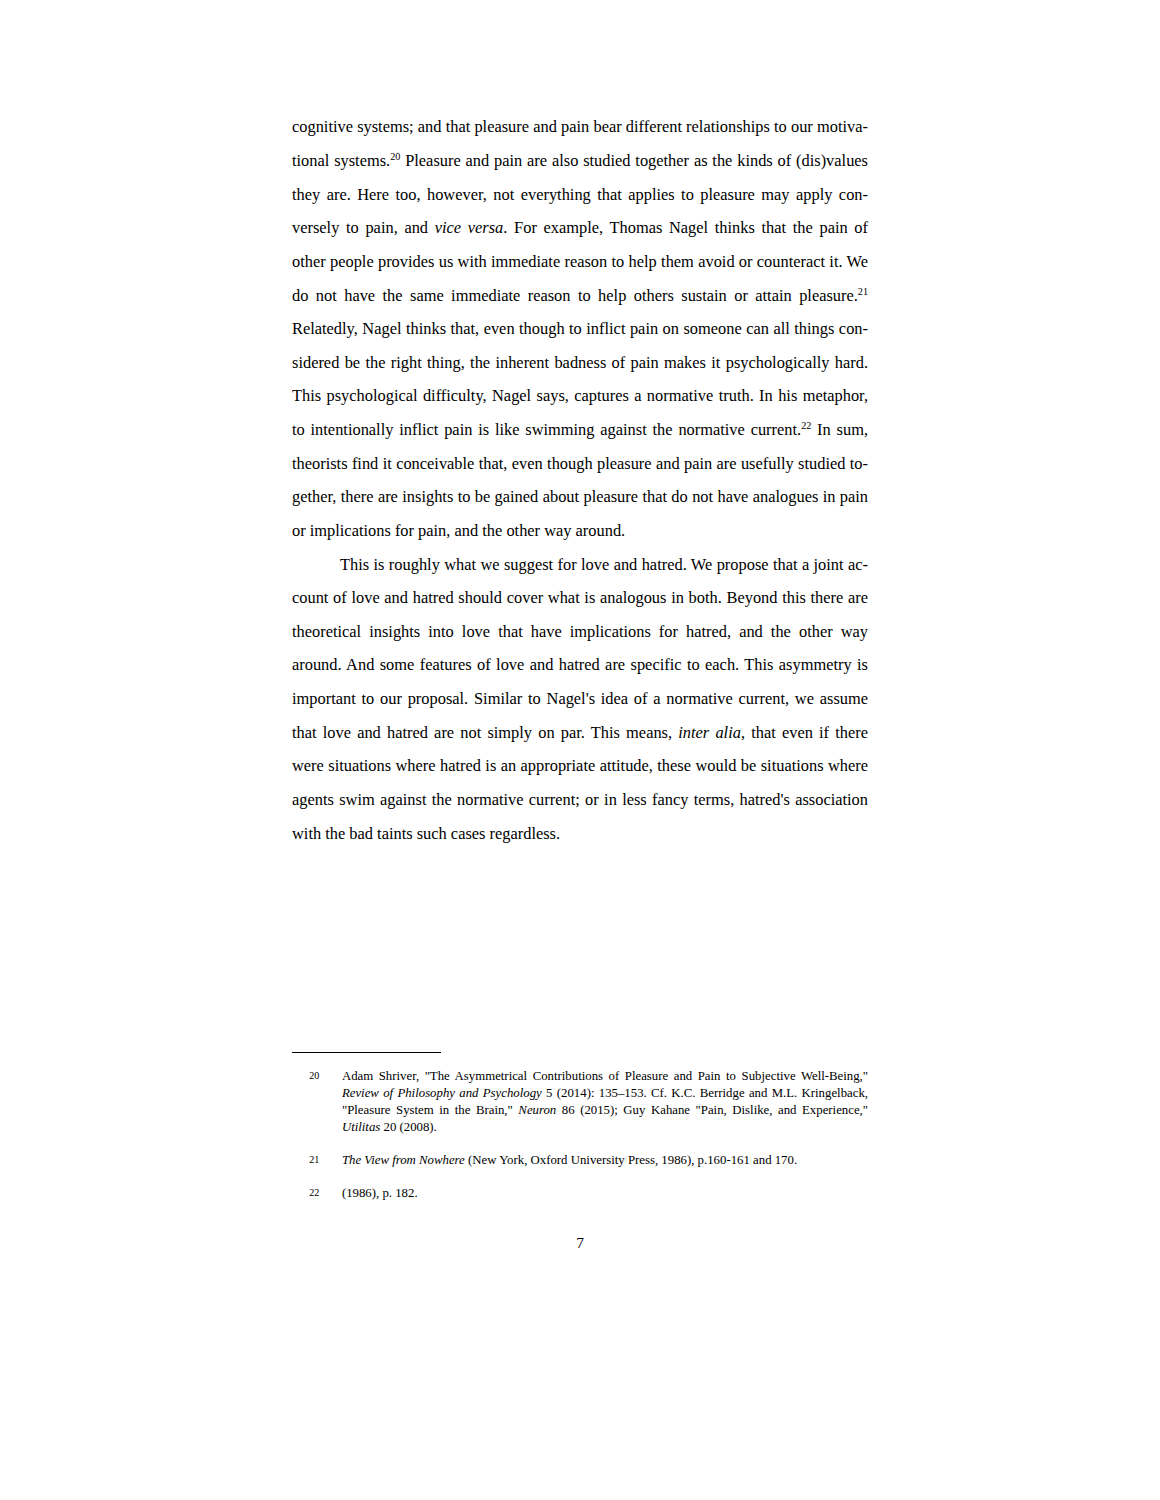cognitive systems; and that pleasure and pain bear different relationships to our motivational systems.20 Pleasure and pain are also studied together as the kinds of (dis)values they are. Here too, however, not everything that applies to pleasure may apply conversely to pain, and vice versa. For example, Thomas Nagel thinks that the pain of other people provides us with immediate reason to help them avoid or counteract it. We do not have the same immediate reason to help others sustain or attain pleasure.21 Relatedly, Nagel thinks that, even though to inflict pain on someone can all things considered be the right thing, the inherent badness of pain makes it psychologically hard. This psychological difficulty, Nagel says, captures a normative truth. In his metaphor, to intentionally inflict pain is like swimming against the normative current.22 In sum, theorists find it conceivable that, even though pleasure and pain are usefully studied together, there are insights to be gained about pleasure that do not have analogues in pain or implications for pain, and the other way around.
This is roughly what we suggest for love and hatred. We propose that a joint account of love and hatred should cover what is analogous in both. Beyond this there are theoretical insights into love that have implications for hatred, and the other way around. And some features of love and hatred are specific to each. This asymmetry is important to our proposal. Similar to Nagel's idea of a normative current, we assume that love and hatred are not simply on par. This means, inter alia, that even if there were situations where hatred is an appropriate attitude, these would be situations where agents swim against the normative current; or in less fancy terms, hatred's association with the bad taints such cases regardless.
20
Adam Shriver, "The Asymmetrical Contributions of Pleasure and Pain to Subjective Well-Being," Review of Philosophy and Psychology 5 (2014): 135–153. Cf. K.C. Berridge and M.L. Kringelback, "Pleasure System in the Brain," Neuron 86 (2015); Guy Kahane "Pain, Dislike, and Experience," Utilitas 20 (2008).
21
The View from Nowhere (New York, Oxford University Press, 1986), p.160-161 and 170.
22
(1986), p. 182.
7